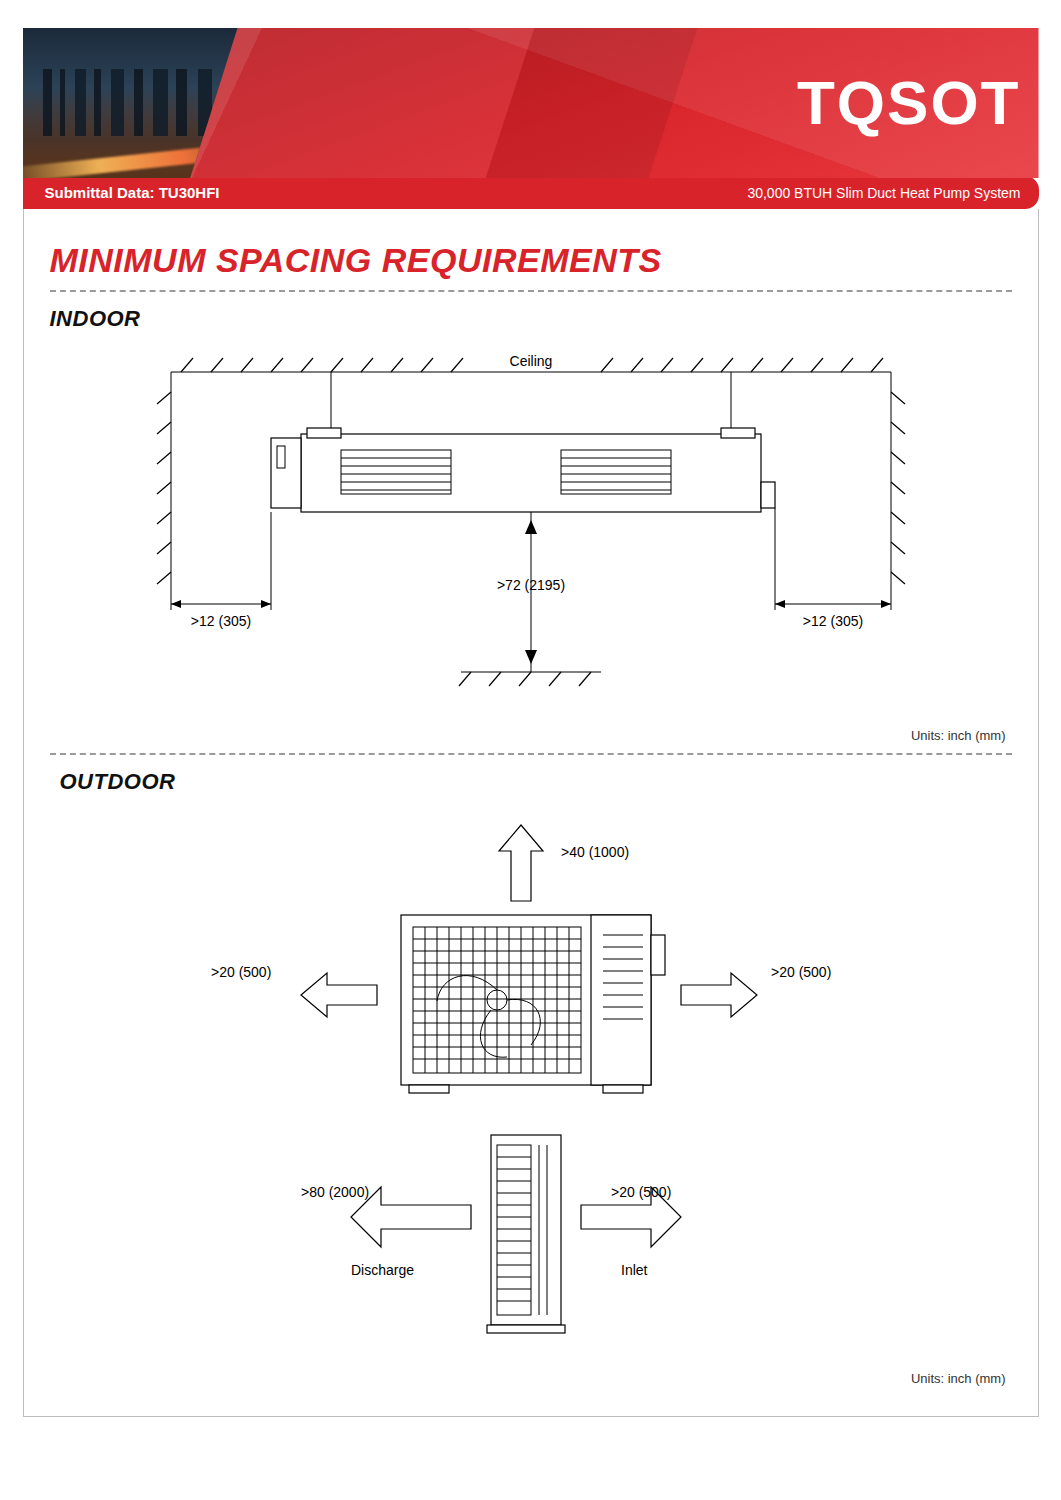TQSOT
Submittal Data: TU30HFI 30,000 BTUH Slim Duct Heat Pump System
MINIMUM SPACING REQUIREMENTS
INDOOR
Ceiling >12 (305) >12 (305) >72 (2195)
Units: inch (mm)
OUTDOOR
>40 (1000) >20 (500) >20 (500) >80 (2000) Discharge >20 (500) Inlet
Units: inch (mm)